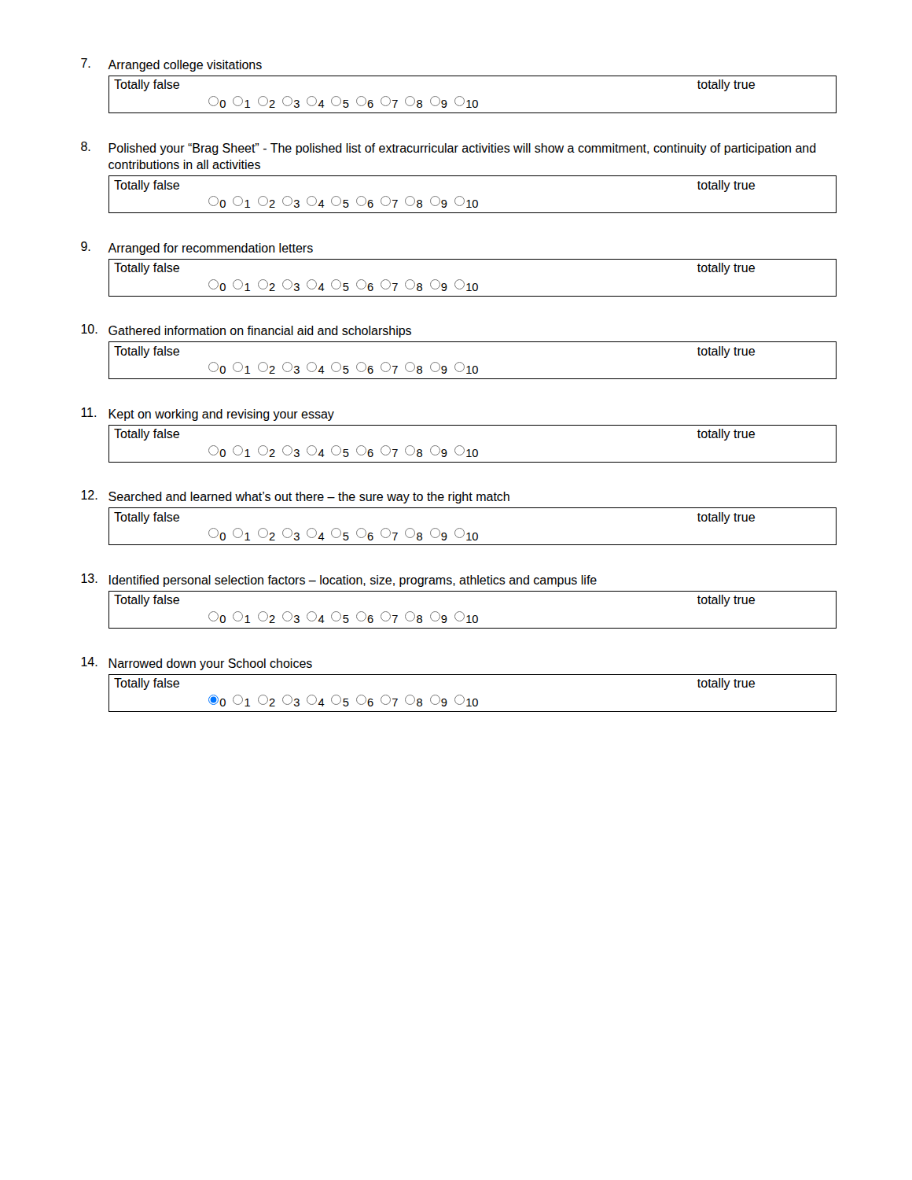Arranged college visitations
Totally false totally true
0 1 2 3 4 5 6 7 8 9 10
Polished your “Brag Sheet” - The polished list of extracurricular activities will show a commitment, continuity of participation and contributions in all activities
Totally false totally true
0 1 2 3 4 5 6 7 8 9 10
Arranged for recommendation letters
Totally false totally true
0 1 2 3 4 5 6 7 8 9 10
Gathered information on financial aid and scholarships
Totally false totally true
0 1 2 3 4 5 6 7 8 9 10
Kept on working and revising your essay
Totally false totally true
0 1 2 3 4 5 6 7 8 9 10
Searched and learned what’s out there – the sure way to the right match
Totally false totally true
0 1 2 3 4 5 6 7 8 9 10
Identified personal selection factors – location, size, programs, athletics and campus life
Totally false totally true
0 1 2 3 4 5 6 7 8 9 10
Narrowed down your School choices
Totally false totally true
0 1 2 3 4 5 6 7 8 9 10